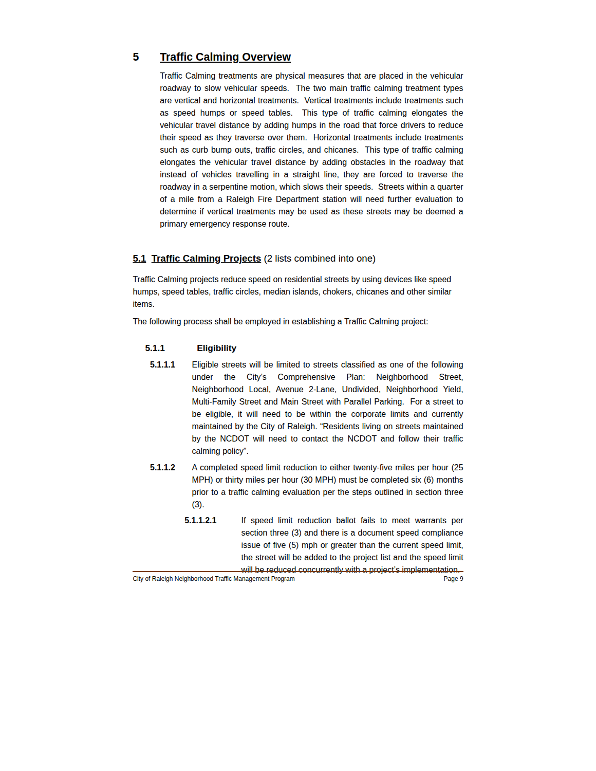5 Traffic Calming Overview
Traffic Calming treatments are physical measures that are placed in the vehicular roadway to slow vehicular speeds. The two main traffic calming treatment types are vertical and horizontal treatments. Vertical treatments include treatments such as speed humps or speed tables. This type of traffic calming elongates the vehicular travel distance by adding humps in the road that force drivers to reduce their speed as they traverse over them. Horizontal treatments include treatments such as curb bump outs, traffic circles, and chicanes. This type of traffic calming elongates the vehicular travel distance by adding obstacles in the roadway that instead of vehicles travelling in a straight line, they are forced to traverse the roadway in a serpentine motion, which slows their speeds. Streets within a quarter of a mile from a Raleigh Fire Department station will need further evaluation to determine if vertical treatments may be used as these streets may be deemed a primary emergency response route.
5.1 Traffic Calming Projects (2 lists combined into one)
Traffic Calming projects reduce speed on residential streets by using devices like speed humps, speed tables, traffic circles, median islands, chokers, chicanes and other similar items.
The following process shall be employed in establishing a Traffic Calming project:
5.1.1 Eligibility
5.1.1.1 Eligible streets will be limited to streets classified as one of the following under the City’s Comprehensive Plan: Neighborhood Street, Neighborhood Local, Avenue 2-Lane, Undivided, Neighborhood Yield, Multi-Family Street and Main Street with Parallel Parking. For a street to be eligible, it will need to be within the corporate limits and currently maintained by the City of Raleigh. “Residents living on streets maintained by the NCDOT will need to contact the NCDOT and follow their traffic calming policy”.
5.1.1.2 A completed speed limit reduction to either twenty-five miles per hour (25 MPH) or thirty miles per hour (30 MPH) must be completed six (6) months prior to a traffic calming evaluation per the steps outlined in section three (3).
5.1.1.2.1 If speed limit reduction ballot fails to meet warrants per section three (3) and there is a document speed compliance issue of five (5) mph or greater than the current speed limit, the street will be added to the project list and the speed limit will be reduced concurrently with a project’s implementation.
City of Raleigh Neighborhood Traffic Management Program Page 9